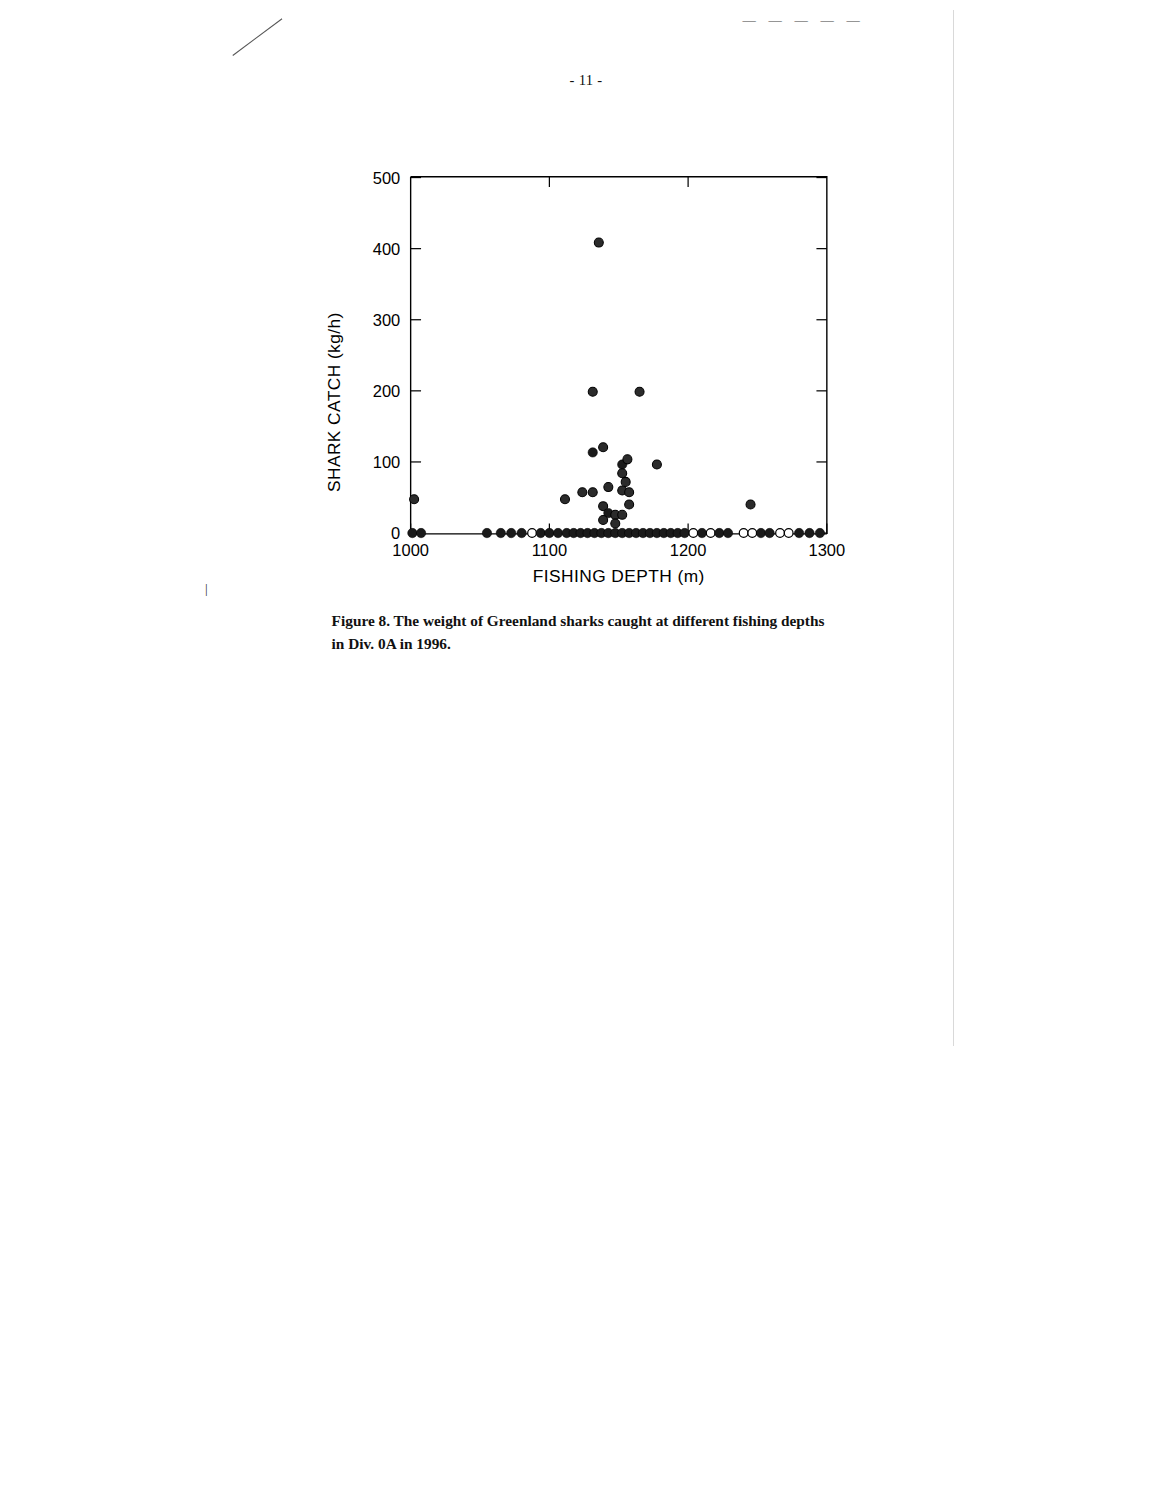— — — — —
- 11 -
SHARK CATCH (kg/h) 500 400 300 200 100 0 1000 1100 1200 1300 FISHING DEPTH (m)
Figure 8. The weight of Greenland sharks caught at different fishing depths in Div. 0A in 1996.
|